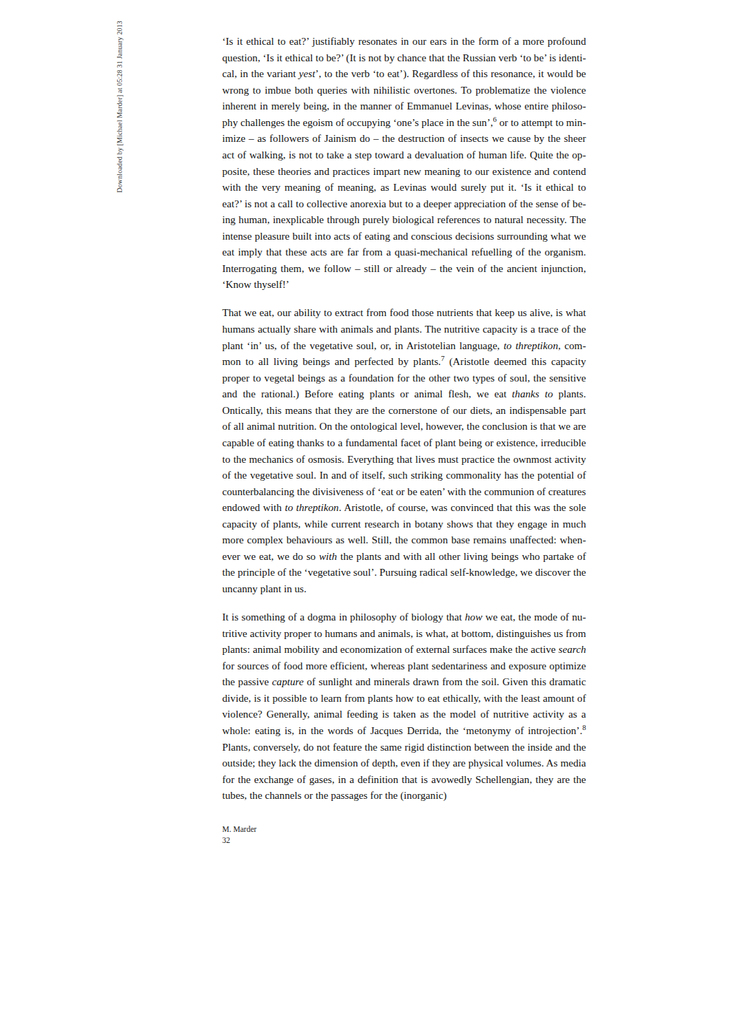Downloaded by [Michael Marder] at 05:28 31 January 2013
‘Is it ethical to eat?’ justifiably resonates in our ears in the form of a more profound question, ‘Is it ethical to be?’ (It is not by chance that the Russian verb ‘to be’ is identical, in the variant yest’, to the verb ‘to eat’). Regardless of this resonance, it would be wrong to imbue both queries with nihilistic overtones. To problematize the violence inherent in merely being, in the manner of Emmanuel Levinas, whose entire philosophy challenges the egoism of occupying ‘one’s place in the sun’,6 or to attempt to minimize – as followers of Jainism do – the destruction of insects we cause by the sheer act of walking, is not to take a step toward a devaluation of human life. Quite the opposite, these theories and practices impart new meaning to our existence and contend with the very meaning of meaning, as Levinas would surely put it. ‘Is it ethical to eat?’ is not a call to collective anorexia but to a deeper appreciation of the sense of being human, inexplicable through purely biological references to natural necessity. The intense pleasure built into acts of eating and conscious decisions surrounding what we eat imply that these acts are far from a quasi-mechanical refuelling of the organism. Interrogating them, we follow – still or already – the vein of the ancient injunction, ‘Know thyself!’
That we eat, our ability to extract from food those nutrients that keep us alive, is what humans actually share with animals and plants. The nutritive capacity is a trace of the plant ‘in’ us, of the vegetative soul, or, in Aristotelian language, to threptikon, common to all living beings and perfected by plants.7 (Aristotle deemed this capacity proper to vegetal beings as a foundation for the other two types of soul, the sensitive and the rational.) Before eating plants or animal flesh, we eat thanks to plants. Ontically, this means that they are the cornerstone of our diets, an indispensable part of all animal nutrition. On the ontological level, however, the conclusion is that we are capable of eating thanks to a fundamental facet of plant being or existence, irreducible to the mechanics of osmosis. Everything that lives must practice the ownmost activity of the vegetative soul. In and of itself, such striking commonality has the potential of counterbalancing the divisiveness of ‘eat or be eaten’ with the communion of creatures endowed with to threptikon. Aristotle, of course, was convinced that this was the sole capacity of plants, while current research in botany shows that they engage in much more complex behaviours as well. Still, the common base remains unaffected: whenever we eat, we do so with the plants and with all other living beings who partake of the principle of the ‘vegetative soul’. Pursuing radical self-knowledge, we discover the uncanny plant in us.
It is something of a dogma in philosophy of biology that how we eat, the mode of nutritive activity proper to humans and animals, is what, at bottom, distinguishes us from plants: animal mobility and economization of external surfaces make the active search for sources of food more efficient, whereas plant sedentariness and exposure optimize the passive capture of sunlight and minerals drawn from the soil. Given this dramatic divide, is it possible to learn from plants how to eat ethically, with the least amount of violence? Generally, animal feeding is taken as the model of nutritive activity as a whole: eating is, in the words of Jacques Derrida, the ‘metonymy of introjection’.8 Plants, conversely, do not feature the same rigid distinction between the inside and the outside; they lack the dimension of depth, even if they are physical volumes. As media for the exchange of gases, in a definition that is avowedly Schellengian, they are the tubes, the channels or the passages for the (inorganic)
M. Marder 32